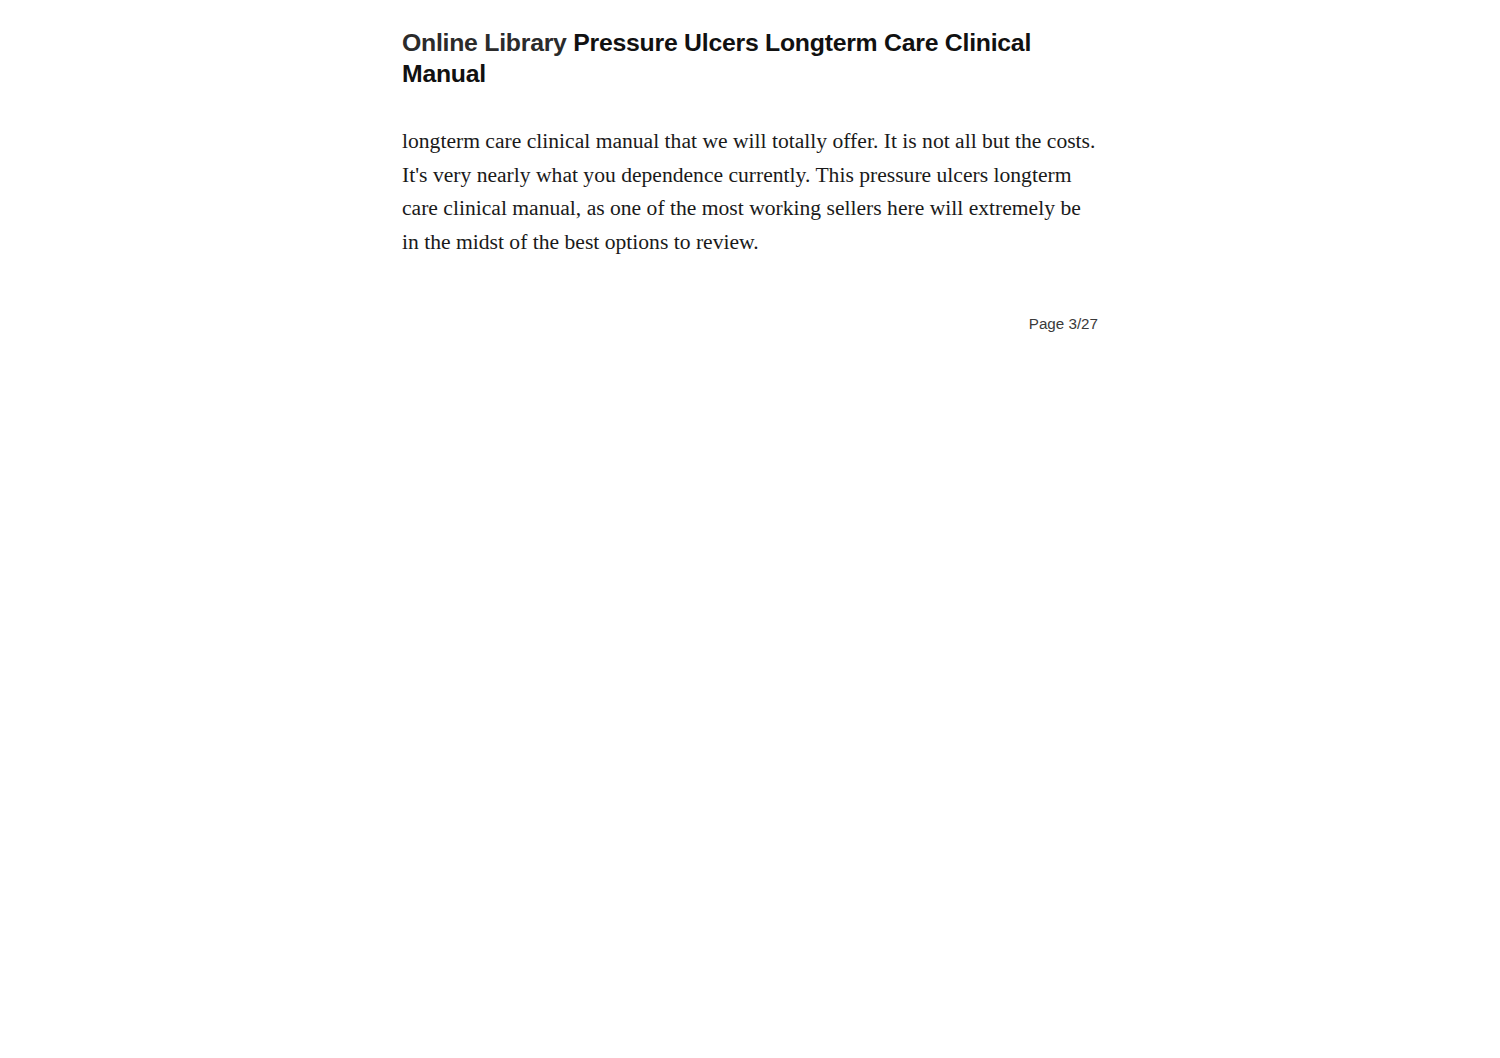Online Library Pressure Ulcers Longterm Care Clinical Manual
longterm care clinical manual that we will totally offer. It is not all but the costs. It's very nearly what you dependence currently. This pressure ulcers longterm care clinical manual, as one of the most working sellers here will extremely be in the midst of the best options to review.
Page 3/27